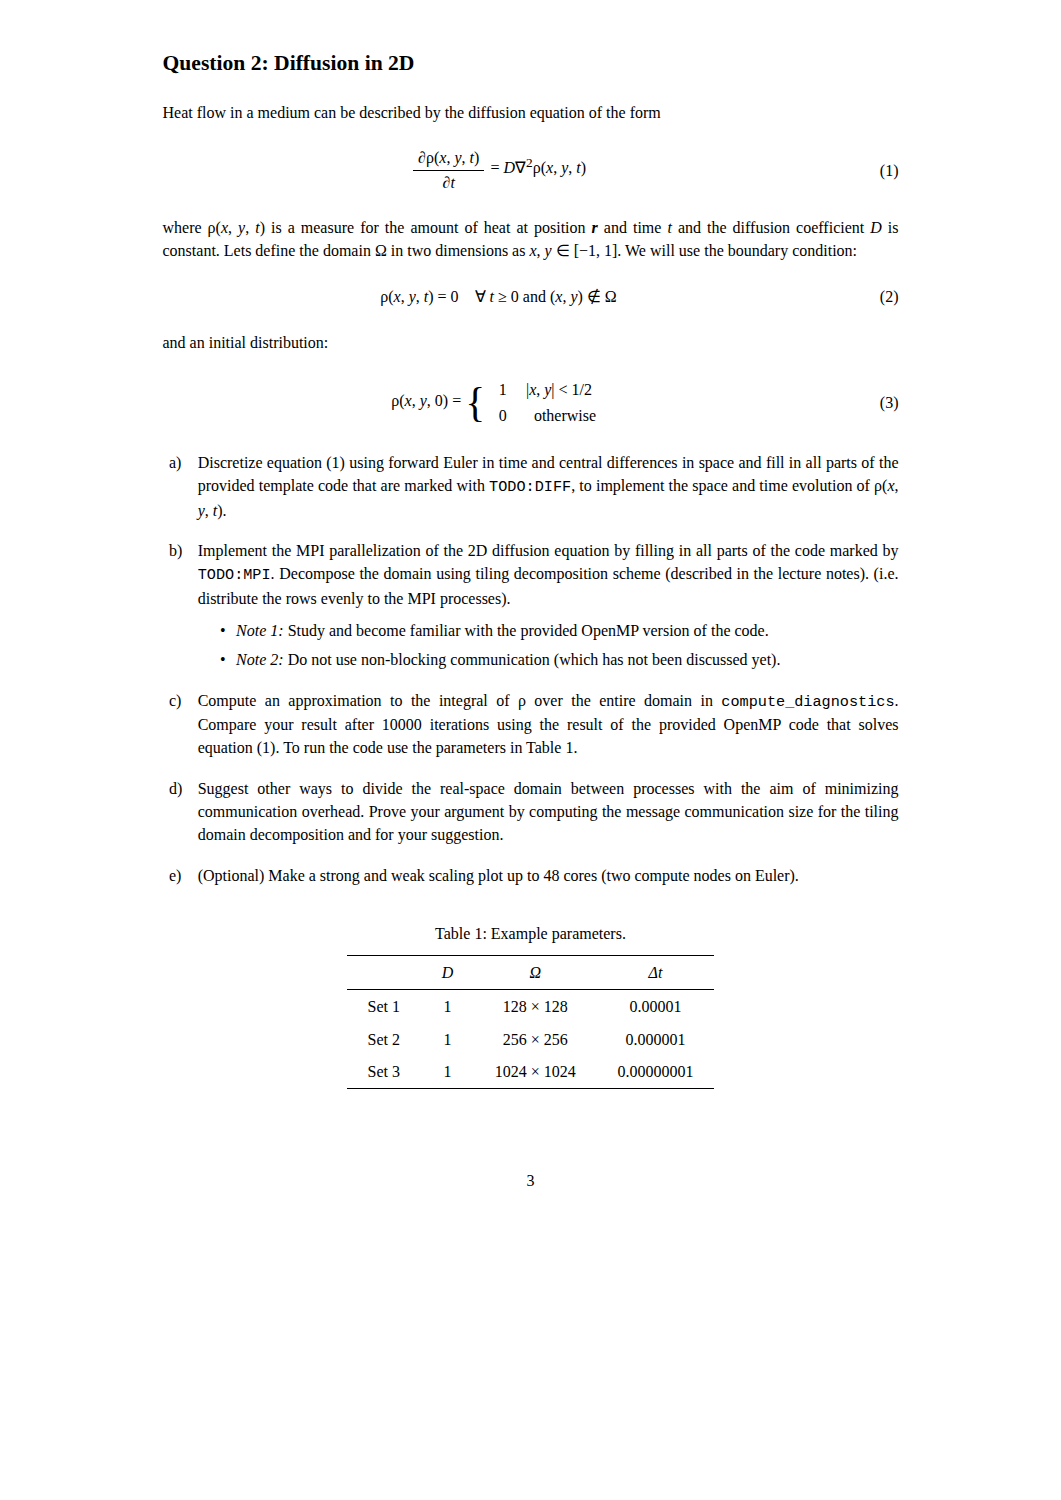Question 2: Diffusion in 2D
Heat flow in a medium can be described by the diffusion equation of the form
∂ρ(x, y, t)∂t = D∇2ρ(x, y, t)
(1)
where ρ(x, y, t) is a measure for the amount of heat at position r and time t and the diffusion coefficient D is constant. Lets define the domain Ω in two dimensions as x, y ∈ [−1, 1]. We will use the boundary condition:
ρ(x, y, t) = 0 ∀ t ≥ 0 and (x, y) ∉ Ω
(2)
and an initial distribution:
ρ(x, y, 0) = {
| 1 | / x , y / < 1/2 |
| 0 | otherwise |
(3)
Discretize equation (1) using forward Euler in time and central differences in space and fill in all parts of the provided template code that are marked with TODO:DIFF, to implement the space and time evolution of ρ(x, y, t).
Implement the MPI parallelization of the 2D diffusion equation by filling in all parts of the code marked by TODO:MPI. Decompose the domain using tiling decomposition scheme (described in the lecture notes). (i.e. distribute the rows evenly to the MPI processes).
Note 1: Study and become familiar with the provided OpenMP version of the code.
Note 2: Do not use non-blocking communication (which has not been discussed yet).
Compute an approximation to the integral of ρ over the entire domain in compute_diagnostics. Compare your result after 10000 iterations using the result of the provided OpenMP code that solves equation (1). To run the code use the parameters in Table 1.
Suggest other ways to divide the real-space domain between processes with the aim of minimizing communication overhead. Prove your argument by computing the message communication size for the tiling domain decomposition and for your suggestion.
(Optional) Make a strong and weak scaling plot up to 48 cores (two compute nodes on Euler).
Table 1: Example parameters.
| | D | Ω | Δt |
| --- | --- | --- | --- |
| Set 1 | 1 | 128 × 128 | 0.00001 |
| Set 2 | 1 | 256 × 256 | 0.000001 |
| Set 3 | 1 | 1024 × 1024 | 0.00000001 |
3